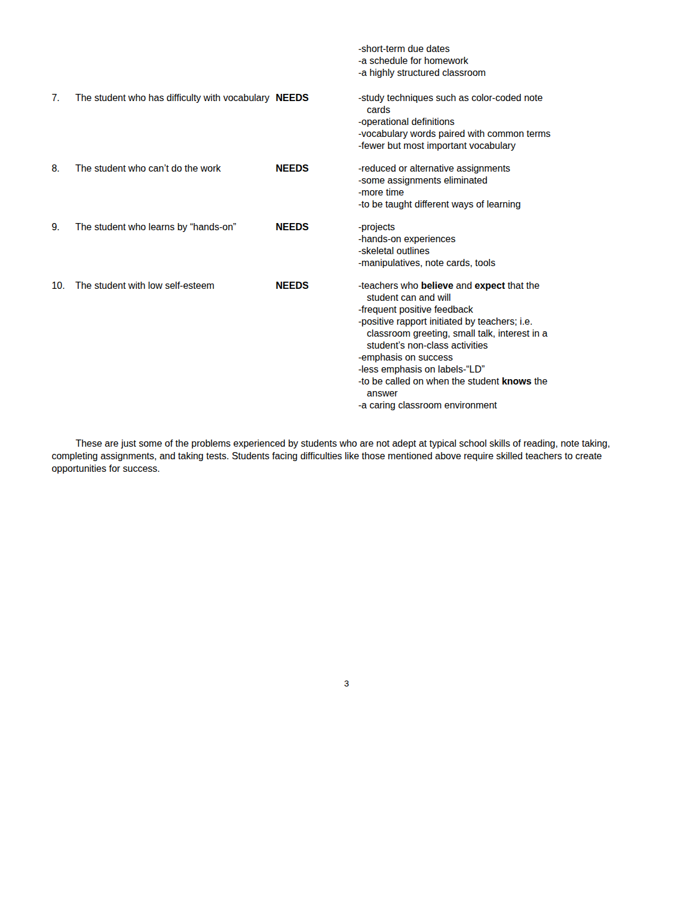-short-term due dates
-a schedule for homework
-a highly structured classroom
| 7. | The student who has difficulty with vocabulary | NEEDS | -study techniques such as color-coded note cards -operational definitions -vocabulary words paired with common terms -fewer but most important vocabulary |
| 8. | The student who can’t do the work | NEEDS | -reduced or alternative assignments -some assignments eliminated -more time -to be taught different ways of learning |
| 9. | The student who learns by “hands-on” | NEEDS | -projects -hands-on experiences -skeletal outlines -manipulatives, note cards, tools |
| 10. | The student with low self-esteem | NEEDS | -teachers who believe and expect that the student can and will -frequent positive feedback -positive rapport initiated by teachers; i.e. classroom greeting, small talk, interest in a student’s non-class activities -emphasis on success -less emphasis on labels-“LD” -to be called on when the student knows the answer -a caring classroom environment |
These are just some of the problems experienced by students who are not adept at typical school skills of reading, note taking, completing assignments, and taking tests. Students facing difficulties like those mentioned above require skilled teachers to create opportunities for success.
3